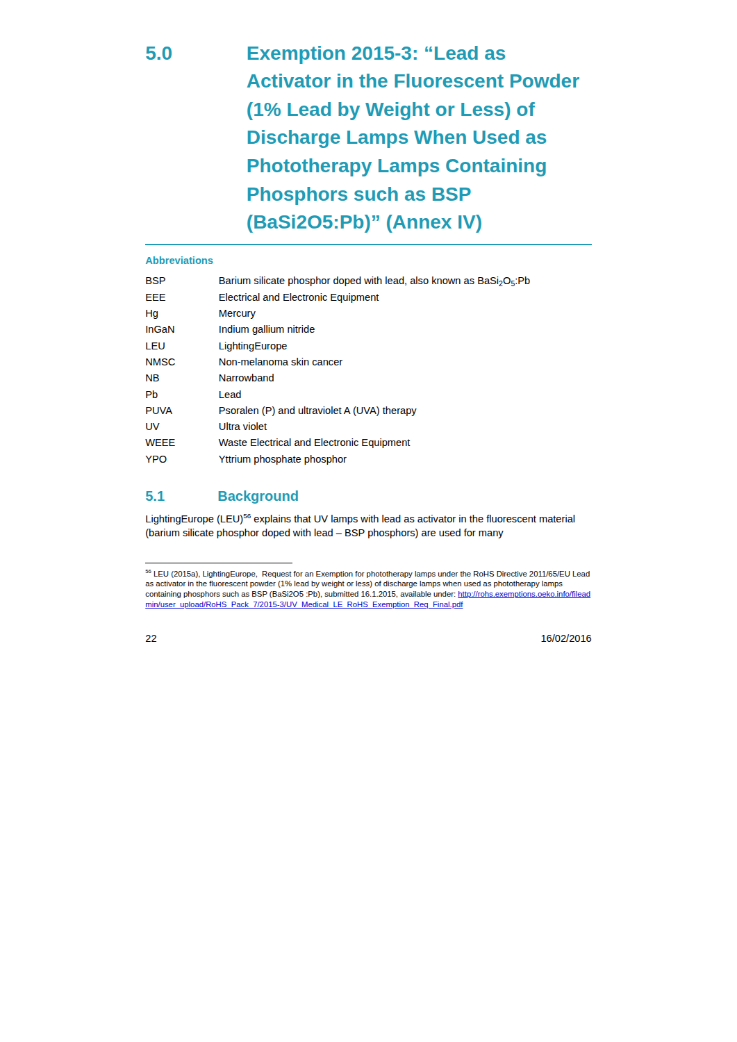5.0 Exemption 2015-3: “Lead as Activator in the Fluorescent Powder (1% Lead by Weight or Less) of Discharge Lamps When Used as Phototherapy Lamps Containing Phosphors such as BSP (BaSi2O5:Pb)” (Annex IV)
Abbreviations
| BSP | Barium silicate phosphor doped with lead, also known as BaSi 2 O 5 :Pb |
| EEE | Electrical and Electronic Equipment |
| Hg | Mercury |
| InGaN | Indium gallium nitride |
| LEU | LightingEurope |
| NMSC | Non-melanoma skin cancer |
| NB | Narrowband |
| Pb | Lead |
| PUVA | Psoralen (P) and ultraviolet A (UVA) therapy |
| UV | Ultra violet |
| WEEE | Waste Electrical and Electronic Equipment |
| YPO | Yttrium phosphate phosphor |
5.1 Background
LightingEurope (LEU)56 explains that UV lamps with lead as activator in the fluorescent material (barium silicate phosphor doped with lead – BSP phosphors) are used for many
56 LEU (2015a), LightingEurope, Request for an Exemption for phototherapy lamps under the RoHS Directive 2011/65/EU Lead as activator in the fluorescent powder (1% lead by weight or less) of discharge lamps when used as phototherapy lamps containing phosphors such as BSP (BaSi2O5 :Pb), submitted 16.1.2015, available under: http://rohs.exemptions.oeko.info/fileadmin/user_upload/RoHS_Pack_7/2015-3/UV_Medical_LE_RoHS_Exemption_Req_Final.pdf
22 16/02/2016